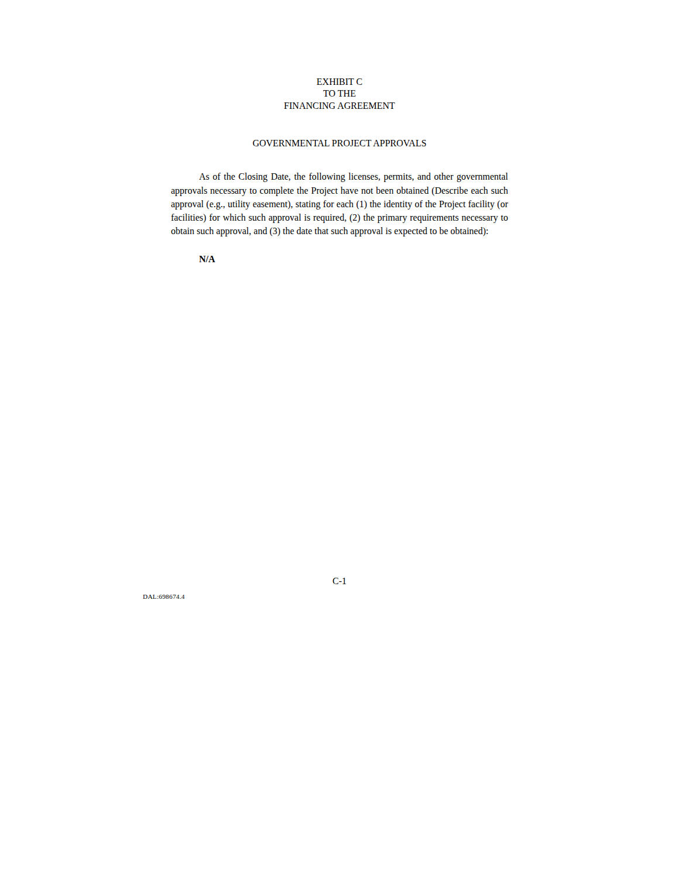EXHIBIT C TO THE FINANCING AGREEMENT
GOVERNMENTAL PROJECT APPROVALS
As of the Closing Date, the following licenses, permits, and other governmental approvals necessary to complete the Project have not been obtained (Describe each such approval (e.g., utility easement), stating for each (1) the identity of the Project facility (or facilities) for which such approval is required, (2) the primary requirements necessary to obtain such approval, and (3) the date that such approval is expected to be obtained):
N/A
C-1
DAL:698674.4